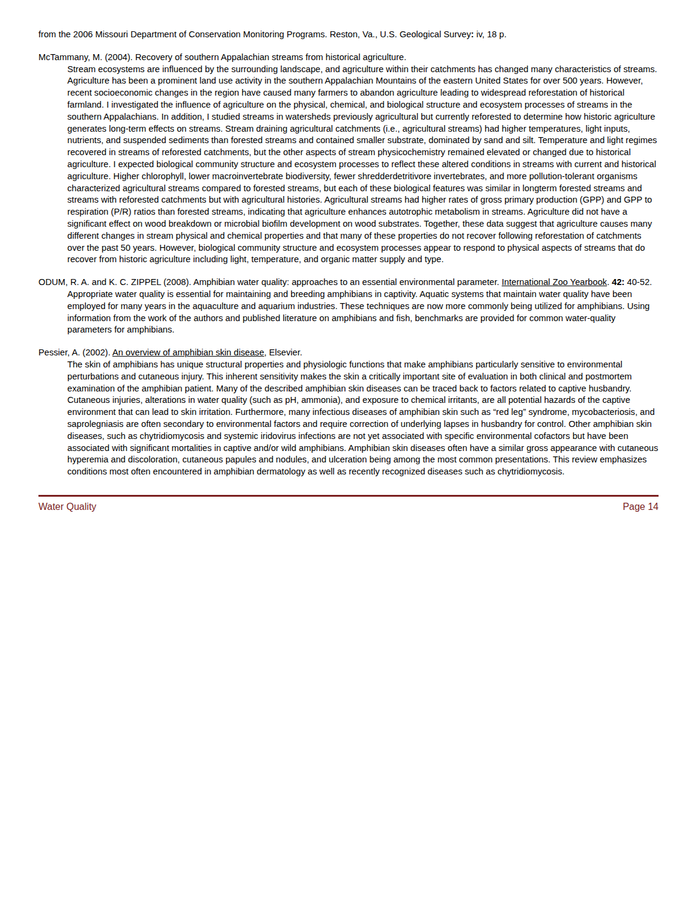from the 2006 Missouri Department of Conservation Monitoring Programs. Reston, Va., U.S. Geological Survey: iv, 18 p.
McTammany, M. (2004). Recovery of southern Appalachian streams from historical agriculture.
Stream ecosystems are influenced by the surrounding landscape, and agriculture within their catchments has changed many characteristics of streams. Agriculture has been a prominent land use activity in the southern Appalachian Mountains of the eastern United States for over 500 years. However, recent socioeconomic changes in the region have caused many farmers to abandon agriculture leading to widespread reforestation of historical farmland. I investigated the influence of agriculture on the physical, chemical, and biological structure and ecosystem processes of streams in the southern Appalachians. In addition, I studied streams in watersheds previously agricultural but currently reforested to determine how historic agriculture generates long-term effects on streams. Stream draining agricultural catchments (i.e., agricultural streams) had higher temperatures, light inputs, nutrients, and suspended sediments than forested streams and contained smaller substrate, dominated by sand and silt. Temperature and light regimes recovered in streams of reforested catchments, but the other aspects of stream physicochemistry remained elevated or changed due to historical agriculture. I expected biological community structure and ecosystem processes to reflect these altered conditions in streams with current and historical agriculture. Higher chlorophyll, lower macroinvertebrate biodiversity, fewer shredderdetritivore invertebrates, and more pollution-tolerant organisms characterized agricultural streams compared to forested streams, but each of these biological features was similar in longterm forested streams and streams with reforested catchments but with agricultural histories. Agricultural streams had higher rates of gross primary production (GPP) and GPP to respiration (P/R) ratios than forested streams, indicating that agriculture enhances autotrophic metabolism in streams. Agriculture did not have a significant effect on wood breakdown or microbial biofilm development on wood substrates. Together, these data suggest that agriculture causes many different changes in stream physical and chemical properties and that many of these properties do not recover following reforestation of catchments over the past 50 years. However, biological community structure and ecosystem processes appear to respond to physical aspects of streams that do recover from historic agriculture including light, temperature, and organic matter supply and type.
ODUM, R. A. and K. C. ZIPPEL (2008). Amphibian water quality: approaches to an essential environmental parameter. International Zoo Yearbook. 42: 40-52.
Appropriate water quality is essential for maintaining and breeding amphibians in captivity. Aquatic systems that maintain water quality have been employed for many years in the aquaculture and aquarium industries. These techniques are now more commonly being utilized for amphibians. Using information from the work of the authors and published literature on amphibians and fish, benchmarks are provided for common water-quality parameters for amphibians.
Pessier, A. (2002). An overview of amphibian skin disease, Elsevier.
The skin of amphibians has unique structural properties and physiologic functions that make amphibians particularly sensitive to environmental perturbations and cutaneous injury. This inherent sensitivity makes the skin a critically important site of evaluation in both clinical and postmortem examination of the amphibian patient. Many of the described amphibian skin diseases can be traced back to factors related to captive husbandry. Cutaneous injuries, alterations in water quality (such as pH, ammonia), and exposure to chemical irritants, are all potential hazards of the captive environment that can lead to skin irritation. Furthermore, many infectious diseases of amphibian skin such as “red leg” syndrome, mycobacteriosis, and saprolegniasis are often secondary to environmental factors and require correction of underlying lapses in husbandry for control. Other amphibian skin diseases, such as chytridiomycosis and systemic iridovirus infections are not yet associated with specific environmental cofactors but have been associated with significant mortalities in captive and/or wild amphibians. Amphibian skin diseases often have a similar gross appearance with cutaneous hyperemia and discoloration, cutaneous papules and nodules, and ulceration being among the most common presentations. This review emphasizes conditions most often encountered in amphibian dermatology as well as recently recognized diseases such as chytridiomycosis.
Water Quality Page 14